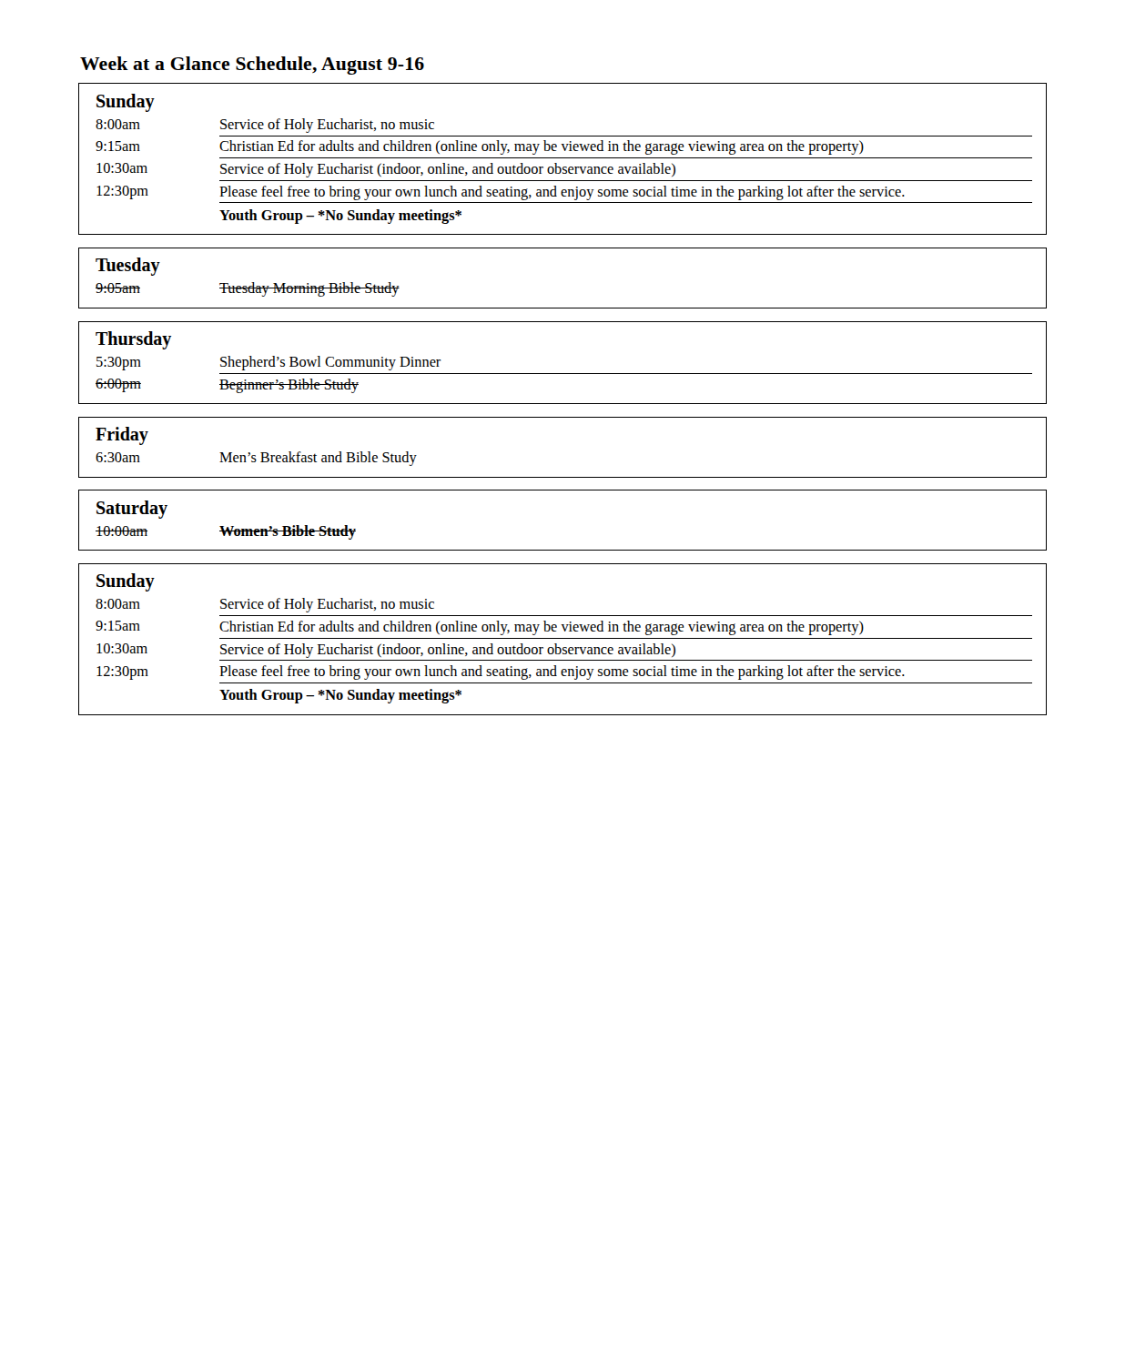Week at a Glance Schedule, August 9-16
Sunday
| 8:00am | Service of Holy Eucharist, no music |
| 9:15am | Christian Ed for adults and children (online only, may be viewed in the garage viewing area on the property) |
| 10:30am | Service of Holy Eucharist (indoor, online, and outdoor observance available) |
| 12:30pm | Please feel free to bring your own lunch and seating, and enjoy some social time in the parking lot after the service. |
| | Youth Group – *No Sunday meetings* |
Tuesday
| 9:05am | Tuesday Morning Bible Study |
Thursday
| 5:30pm | Shepherd’s Bowl Community Dinner |
| 6:00pm | Beginner’s Bible Study |
Friday
| 6:30am | Men’s Breakfast and Bible Study |
Saturday
| 10:00am | Women’s Bible Study |
Sunday
| 8:00am | Service of Holy Eucharist, no music |
| 9:15am | Christian Ed for adults and children (online only, may be viewed in the garage viewing area on the property) |
| 10:30am | Service of Holy Eucharist (indoor, online, and outdoor observance available) |
| 12:30pm | Please feel free to bring your own lunch and seating, and enjoy some social time in the parking lot after the service. |
| | Youth Group – *No Sunday meetings* |